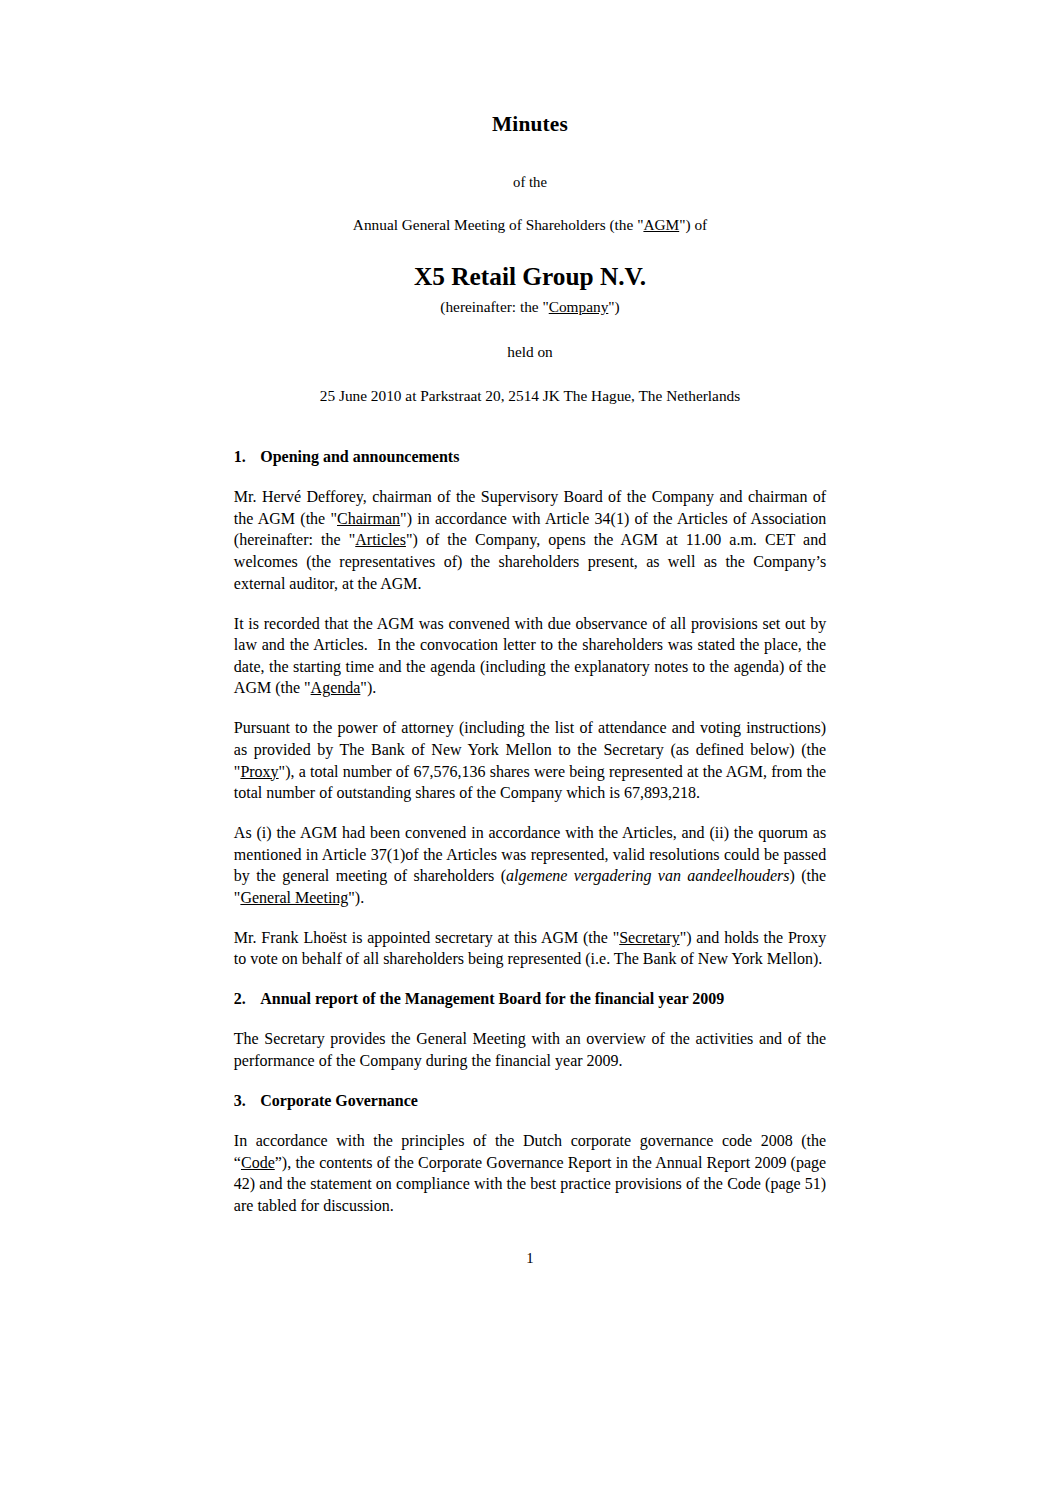Minutes
of the
Annual General Meeting of Shareholders (the "AGM") of
X5 Retail Group N.V.
(hereinafter: the "Company")
held on
25 June 2010 at Parkstraat 20, 2514 JK The Hague, The Netherlands
1. Opening and announcements
Mr. Hervé Defforey, chairman of the Supervisory Board of the Company and chairman of the AGM (the "Chairman") in accordance with Article 34(1) of the Articles of Association (hereinafter: the "Articles") of the Company, opens the AGM at 11.00 a.m. CET and welcomes (the representatives of) the shareholders present, as well as the Company’s external auditor, at the AGM.
It is recorded that the AGM was convened with due observance of all provisions set out by law and the Articles. In the convocation letter to the shareholders was stated the place, the date, the starting time and the agenda (including the explanatory notes to the agenda) of the AGM (the "Agenda").
Pursuant to the power of attorney (including the list of attendance and voting instructions) as provided by The Bank of New York Mellon to the Secretary (as defined below) (the "Proxy"), a total number of 67,576,136 shares were being represented at the AGM, from the total number of outstanding shares of the Company which is 67,893,218.
As (i) the AGM had been convened in accordance with the Articles, and (ii) the quorum as mentioned in Article 37(1)of the Articles was represented, valid resolutions could be passed by the general meeting of shareholders (algemene vergadering van aandeelhouders) (the "General Meeting").
Mr. Frank Lhoëst is appointed secretary at this AGM (the "Secretary") and holds the Proxy to vote on behalf of all shareholders being represented (i.e. The Bank of New York Mellon).
2. Annual report of the Management Board for the financial year 2009
The Secretary provides the General Meeting with an overview of the activities and of the performance of the Company during the financial year 2009.
3. Corporate Governance
In accordance with the principles of the Dutch corporate governance code 2008 (the “Code”), the contents of the Corporate Governance Report in the Annual Report 2009 (page 42) and the statement on compliance with the best practice provisions of the Code (page 51) are tabled for discussion.
1